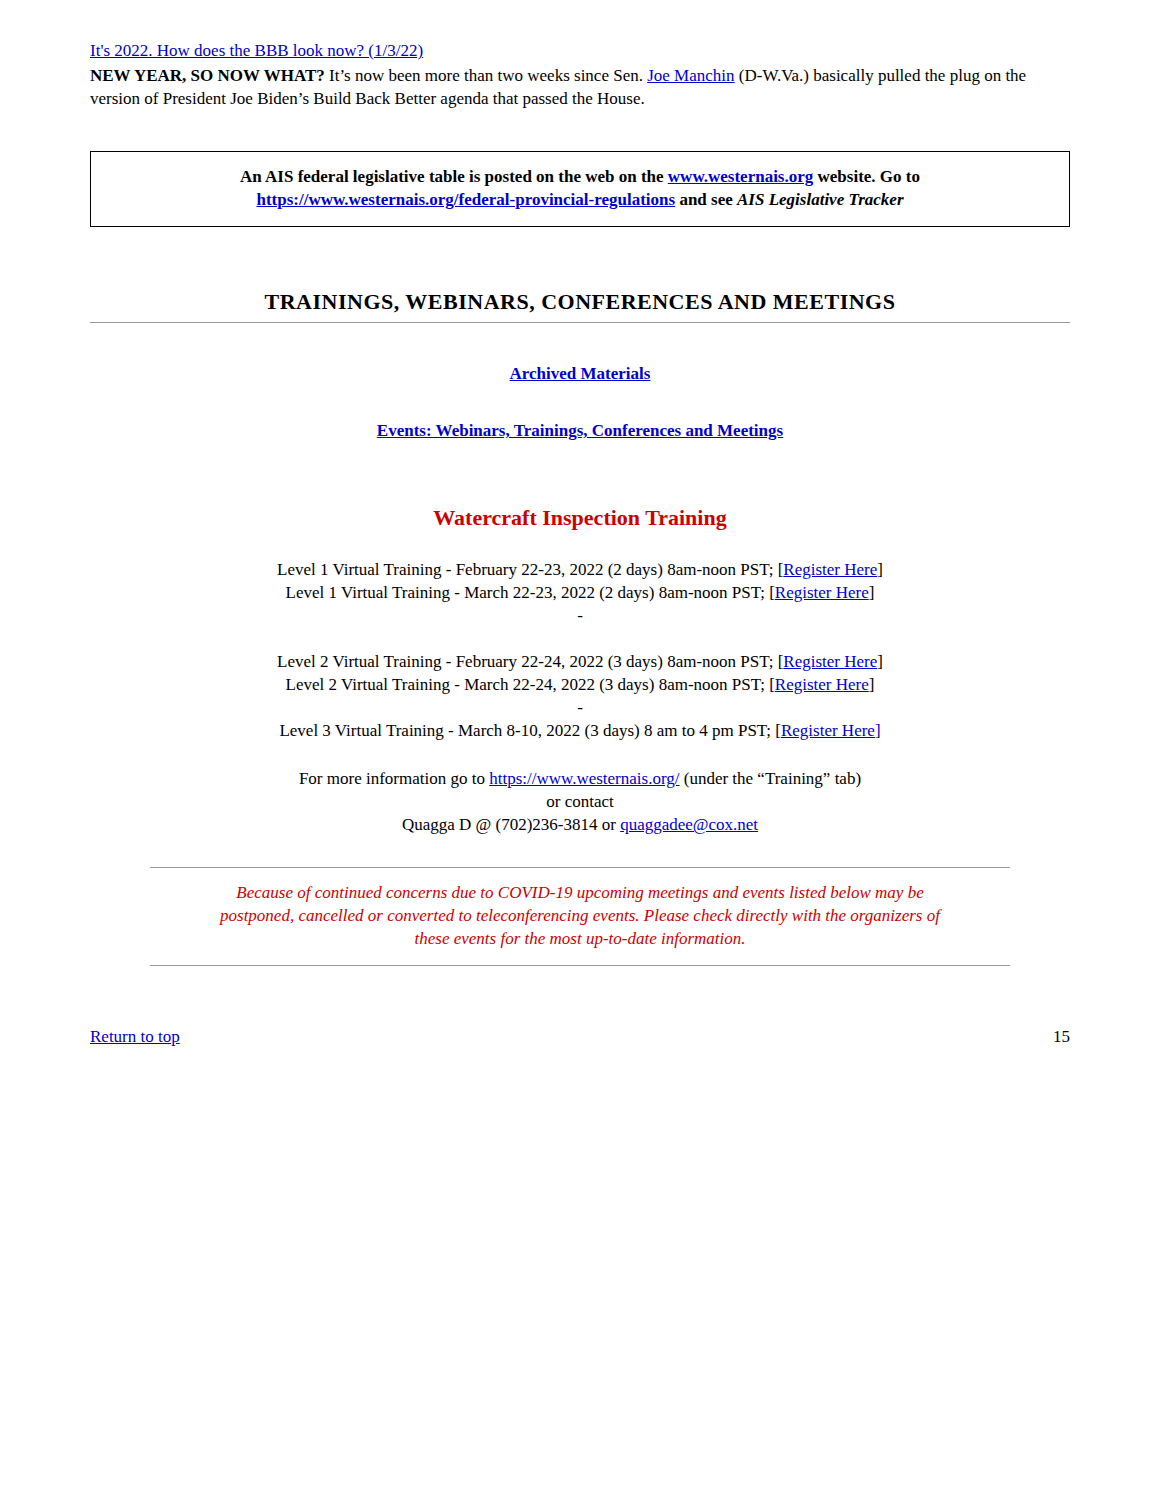It's 2022. How does the BBB look now? (1/3/22)
NEW YEAR, SO NOW WHAT? It’s now been more than two weeks since Sen. Joe Manchin (D-W.Va.) basically pulled the plug on the version of President Joe Biden’s Build Back Better agenda that passed the House.
An AIS federal legislative table is posted on the web on the www.westernais.org website. Go to https://www.westernais.org/federal-provincial-regulations and see AIS Legislative Tracker
TRAININGS, WEBINARS, CONFERENCES AND MEETINGS
Archived Materials
Events: Webinars, Trainings, Conferences and Meetings
Watercraft Inspection Training
Level 1 Virtual Training - February 22-23, 2022 (2 days) 8am-noon PST; [Register Here]
Level 1 Virtual Training - March 22-23, 2022 (2 days) 8am-noon PST; [Register Here]
-
Level 2 Virtual Training - February 22-24, 2022 (3 days) 8am-noon PST; [Register Here]
Level 2 Virtual Training - March 22-24, 2022 (3 days) 8am-noon PST; [Register Here]
-
Level 3 Virtual Training - March 8-10, 2022 (3 days) 8 am to 4 pm PST; [Register Here]
For more information go to https://www.westernais.org/ (under the “Training” tab)
or contact
Quagga D @ (702)236-3814 or quaggadee@cox.net
Because of continued concerns due to COVID-19 upcoming meetings and events listed below may be postponed, cancelled or converted to teleconferencing events. Please check directly with the organizers of these events for the most up-to-date information.
Return to top 15